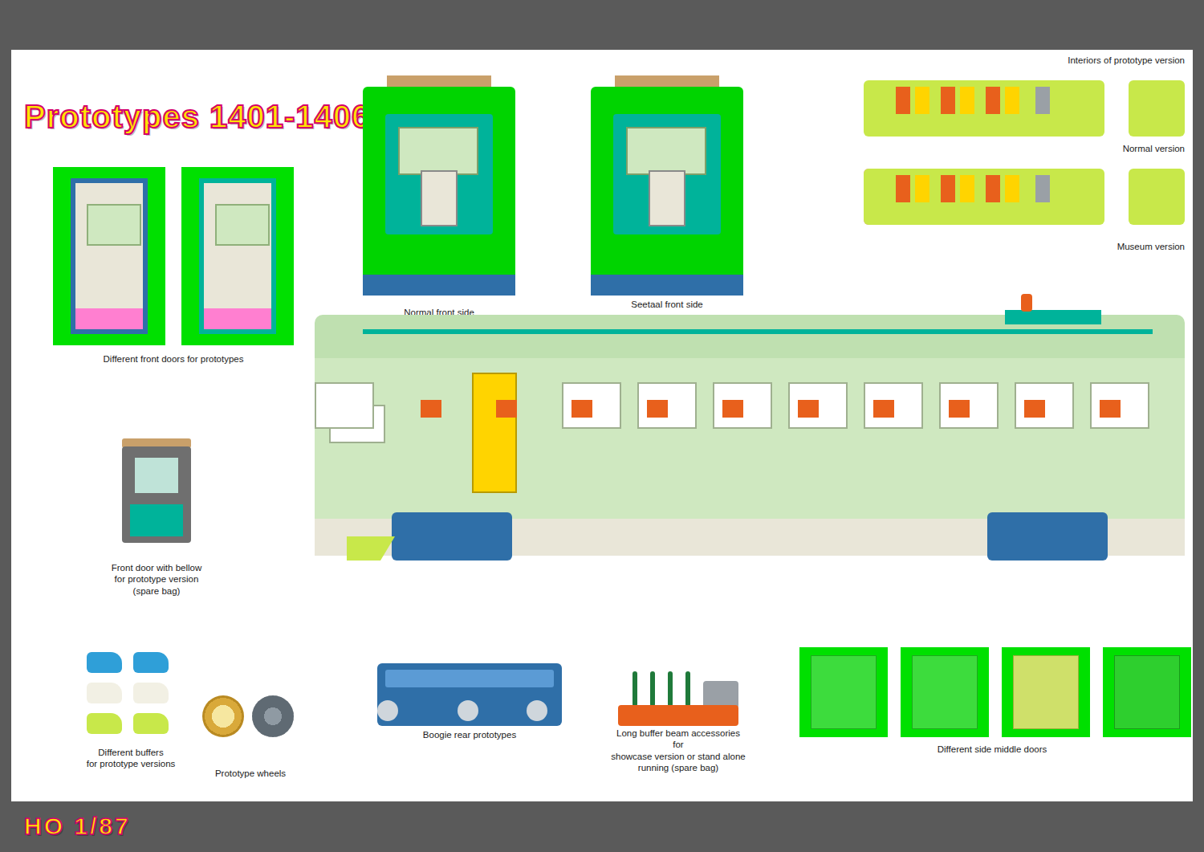Prototypes 1401-1406
HO 1/87
Different front doors for prototypes
Front door with bellow for prototype version (spare bag)
Different buffers for prototype versions
Prototype wheels
Boogie rear prototypes
Long buffer beam accessories for showcase version or stand alone running (spare bag)
Normal front side
Seetaal front side
Interiors of prototype version
Normal version
Museum version
Different side middle doors